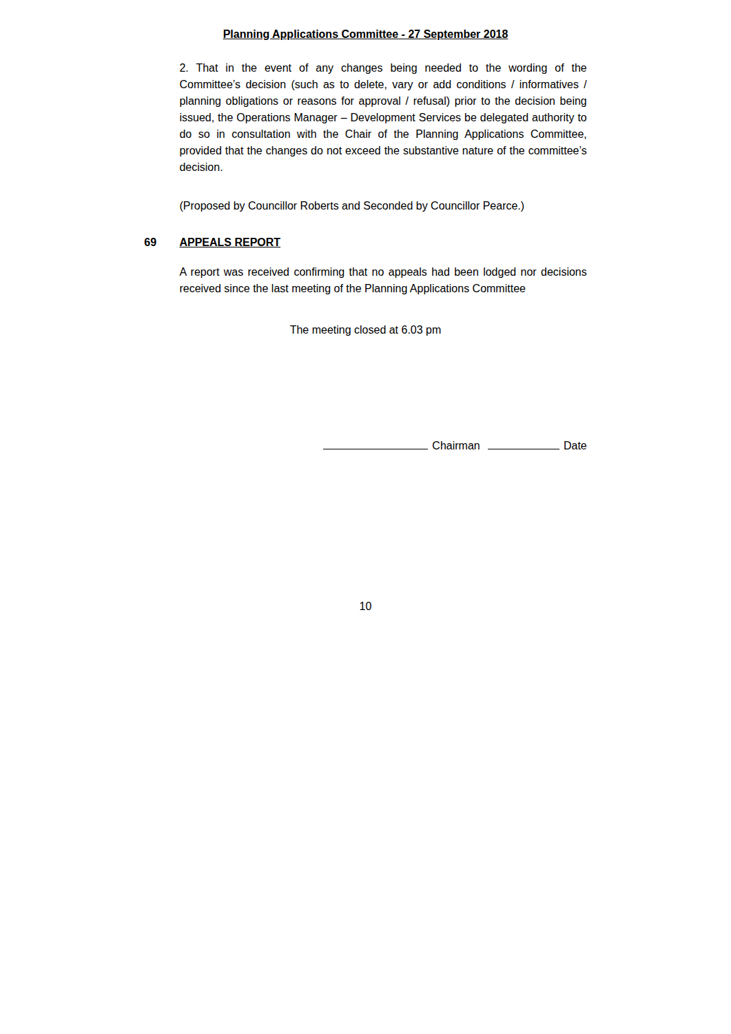Planning Applications Committee - 27 September 2018
2. That in the event of any changes being needed to the wording of the Committee’s decision (such as to delete, vary or add conditions / informatives / planning obligations or reasons for approval / refusal) prior to the decision being issued, the Operations Manager – Development Services be delegated authority to do so in consultation with the Chair of the Planning Applications Committee, provided that the changes do not exceed the substantive nature of the committee’s decision.
(Proposed by Councillor Roberts and Seconded by Councillor Pearce.)
69
APPEALS REPORT
A report was received confirming that no appeals had been lodged nor decisions received since the last meeting of the Planning Applications Committee
The meeting closed at 6.03 pm
Chairman Date
10